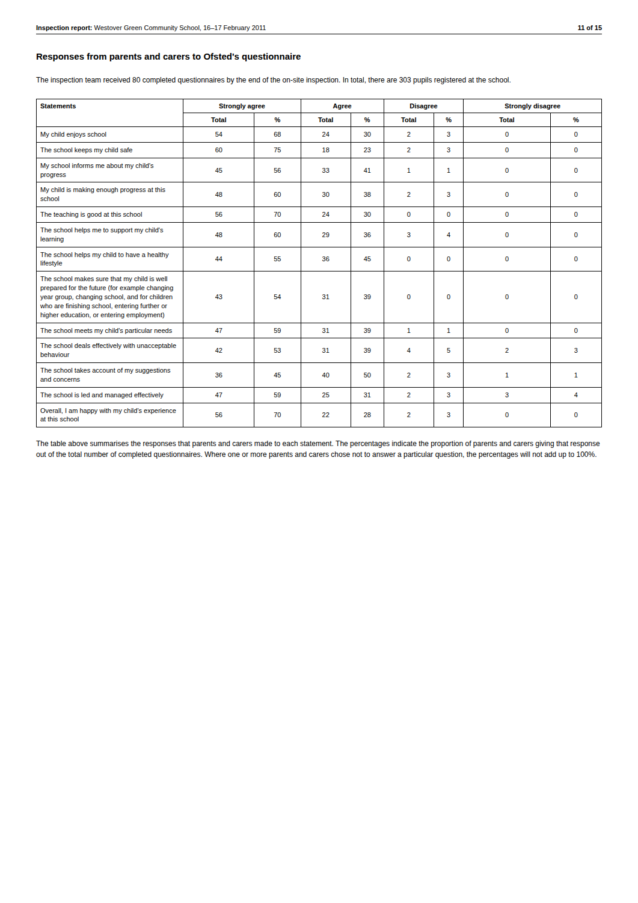Inspection report: Westover Green Community School, 16–17 February 2011
11 of 15
Responses from parents and carers to Ofsted's questionnaire
The inspection team received 80 completed questionnaires by the end of the on-site inspection. In total, there are 303 pupils registered at the school.
| Statements | Strongly agree | Agree | Disagree | Strongly disagree |
| --- | --- | --- | --- | --- |
| Total | % | Total | % | Total | % | Total | % |
| My child enjoys school | 54 | 68 | 24 | 30 | 2 | 3 | 0 | 0 |
| The school keeps my child safe | 60 | 75 | 18 | 23 | 2 | 3 | 0 | 0 |
| My school informs me about my child's progress | 45 | 56 | 33 | 41 | 1 | 1 | 0 | 0 |
| My child is making enough progress at this school | 48 | 60 | 30 | 38 | 2 | 3 | 0 | 0 |
| The teaching is good at this school | 56 | 70 | 24 | 30 | 0 | 0 | 0 | 0 |
| The school helps me to support my child's learning | 48 | 60 | 29 | 36 | 3 | 4 | 0 | 0 |
| The school helps my child to have a healthy lifestyle | 44 | 55 | 36 | 45 | 0 | 0 | 0 | 0 |
| The school makes sure that my child is well prepared for the future (for example changing year group, changing school, and for children who are finishing school, entering further or higher education, or entering employment) | 43 | 54 | 31 | 39 | 0 | 0 | 0 | 0 |
| The school meets my child's particular needs | 47 | 59 | 31 | 39 | 1 | 1 | 0 | 0 |
| The school deals effectively with unacceptable behaviour | 42 | 53 | 31 | 39 | 4 | 5 | 2 | 3 |
| The school takes account of my suggestions and concerns | 36 | 45 | 40 | 50 | 2 | 3 | 1 | 1 |
| The school is led and managed effectively | 47 | 59 | 25 | 31 | 2 | 3 | 3 | 4 |
| Overall, I am happy with my child's experience at this school | 56 | 70 | 22 | 28 | 2 | 3 | 0 | 0 |
The table above summarises the responses that parents and carers made to each statement. The percentages indicate the proportion of parents and carers giving that response out of the total number of completed questionnaires. Where one or more parents and carers chose not to answer a particular question, the percentages will not add up to 100%.